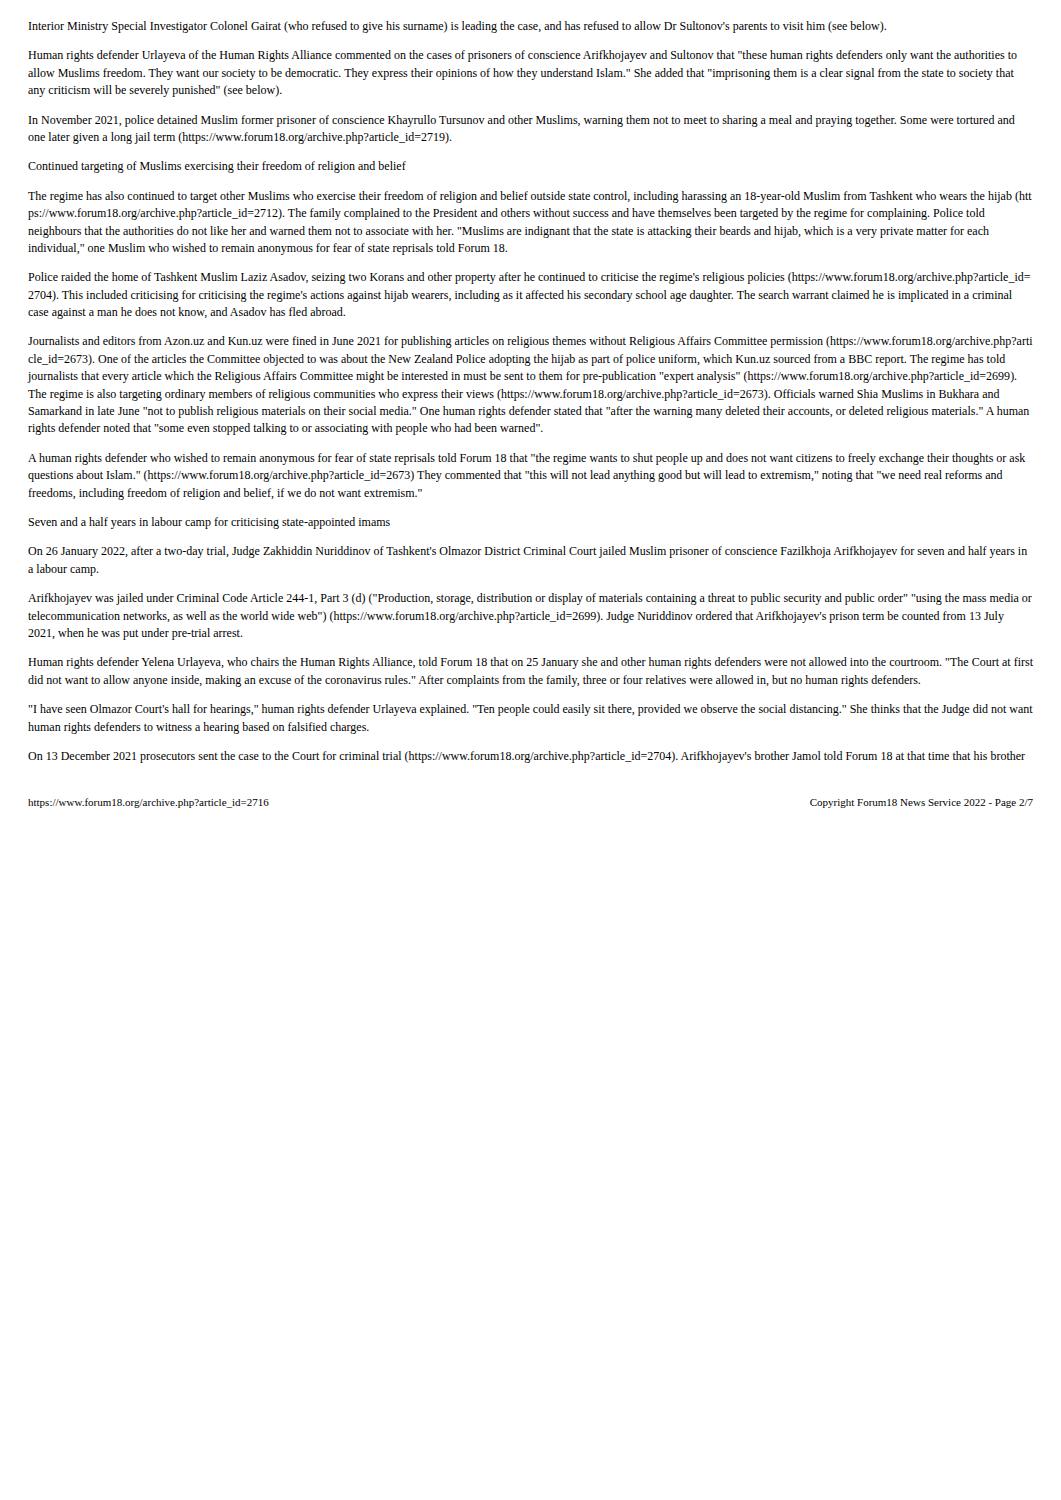Interior Ministry Special Investigator Colonel Gairat (who refused to give his surname) is leading the case, and has refused to allow Dr Sultonov's parents to visit him (see below).
Human rights defender Urlayeva of the Human Rights Alliance commented on the cases of prisoners of conscience Arifkhojayev and Sultonov that "these human rights defenders only want the authorities to allow Muslims freedom. They want our society to be democratic. They express their opinions of how they understand Islam." She added that "imprisoning them is a clear signal from the state to society that any criticism will be severely punished" (see below).
In November 2021, police detained Muslim former prisoner of conscience Khayrullo Tursunov and other Muslims, warning them not to meet to sharing a meal and praying together. Some were tortured and one later given a long jail term (https://www.forum18.org/archive.php?article_id=2719).
Continued targeting of Muslims exercising their freedom of religion and belief
The regime has also continued to target other Muslims who exercise their freedom of religion and belief outside state control, including harassing an 18-year-old Muslim from Tashkent who wears the hijab (https://www.forum18.org/archive.php?article_id=2712). The family complained to the President and others without success and have themselves been targeted by the regime for complaining. Police told neighbours that the authorities do not like her and warned them not to associate with her. "Muslims are indignant that the state is attacking their beards and hijab, which is a very private matter for each individual," one Muslim who wished to remain anonymous for fear of state reprisals told Forum 18.
Police raided the home of Tashkent Muslim Laziz Asadov, seizing two Korans and other property after he continued to criticise the regime's religious policies (https://www.forum18.org/archive.php?article_id=2704). This included criticising for criticising the regime's actions against hijab wearers, including as it affected his secondary school age daughter. The search warrant claimed he is implicated in a criminal case against a man he does not know, and Asadov has fled abroad.
Journalists and editors from Azon.uz and Kun.uz were fined in June 2021 for publishing articles on religious themes without Religious Affairs Committee permission (https://www.forum18.org/archive.php?article_id=2673). One of the articles the Committee objected to was about the New Zealand Police adopting the hijab as part of police uniform, which Kun.uz sourced from a BBC report. The regime has told journalists that every article which the Religious Affairs Committee might be interested in must be sent to them for pre-publication "expert analysis" (https://www.forum18.org/archive.php?article_id=2699). The regime is also targeting ordinary members of religious communities who express their views (https://www.forum18.org/archive.php?article_id=2673). Officials warned Shia Muslims in Bukhara and Samarkand in late June "not to publish religious materials on their social media." One human rights defender stated that "after the warning many deleted their accounts, or deleted religious materials." A human rights defender noted that "some even stopped talking to or associating with people who had been warned".
A human rights defender who wished to remain anonymous for fear of state reprisals told Forum 18 that "the regime wants to shut people up and does not want citizens to freely exchange their thoughts or ask questions about Islam." (https://www.forum18.org/archive.php?article_id=2673) They commented that "this will not lead anything good but will lead to extremism," noting that "we need real reforms and freedoms, including freedom of religion and belief, if we do not want extremism."
Seven and a half years in labour camp for criticising state-appointed imams
On 26 January 2022, after a two-day trial, Judge Zakhiddin Nuriddinov of Tashkent's Olmazor District Criminal Court jailed Muslim prisoner of conscience Fazilkhoja Arifkhojayev for seven and half years in a labour camp.
Arifkhojayev was jailed under Criminal Code Article 244-1, Part 3 (d) ("Production, storage, distribution or display of materials containing a threat to public security and public order" "using the mass media or telecommunication networks, as well as the world wide web") (https://www.forum18.org/archive.php?article_id=2699). Judge Nuriddinov ordered that Arifkhojayev's prison term be counted from 13 July 2021, when he was put under pre-trial arrest.
Human rights defender Yelena Urlayeva, who chairs the Human Rights Alliance, told Forum 18 that on 25 January she and other human rights defenders were not allowed into the courtroom. "The Court at first did not want to allow anyone inside, making an excuse of the coronavirus rules." After complaints from the family, three or four relatives were allowed in, but no human rights defenders.
"I have seen Olmazor Court's hall for hearings," human rights defender Urlayeva explained. "Ten people could easily sit there, provided we observe the social distancing." She thinks that the Judge did not want human rights defenders to witness a hearing based on falsified charges.
On 13 December 2021 prosecutors sent the case to the Court for criminal trial (https://www.forum18.org/archive.php?article_id=2704). Arifkhojayev's brother Jamol told Forum 18 at that time that his brother
https://www.forum18.org/archive.php?article_id=2716 Copyright Forum18 News Service 2022 - Page 2/7